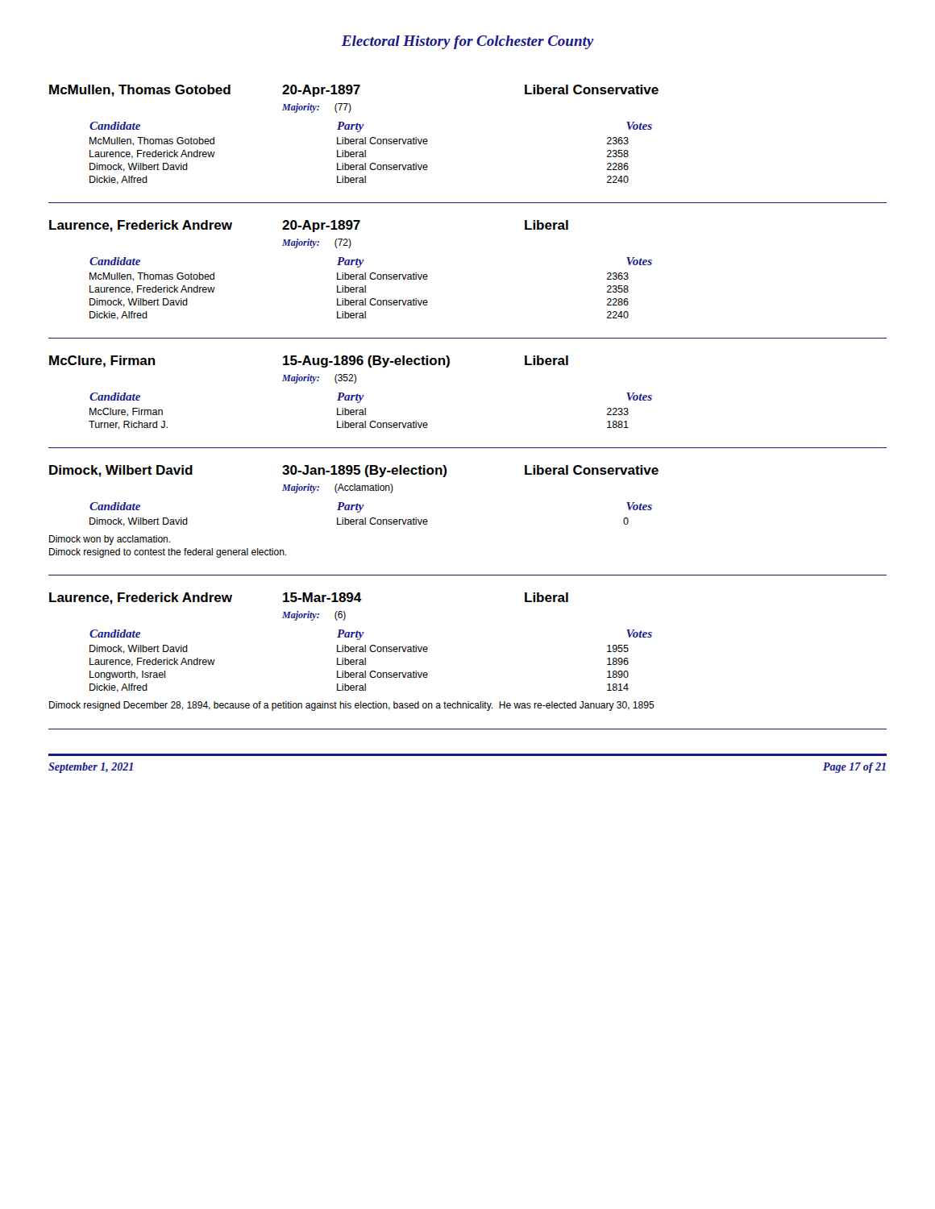Electoral History for Colchester County
McMullen, Thomas Gotobed
20-Apr-1897
Liberal Conservative
Majority:(77)
| Candidate | Party | Votes |
| --- | --- | --- |
| McMullen, Thomas Gotobed | Liberal Conservative | 2363 |
| Laurence, Frederick Andrew | Liberal | 2358 |
| Dimock, Wilbert David | Liberal Conservative | 2286 |
| Dickie, Alfred | Liberal | 2240 |
Laurence, Frederick Andrew
20-Apr-1897
Liberal
Majority:(72)
| Candidate | Party | Votes |
| --- | --- | --- |
| McMullen, Thomas Gotobed | Liberal Conservative | 2363 |
| Laurence, Frederick Andrew | Liberal | 2358 |
| Dimock, Wilbert David | Liberal Conservative | 2286 |
| Dickie, Alfred | Liberal | 2240 |
McClure, Firman
15-Aug-1896 (By-election)
Liberal
Majority:(352)
| Candidate | Party | Votes |
| --- | --- | --- |
| McClure, Firman | Liberal | 2233 |
| Turner, Richard J. | Liberal Conservative | 1881 |
Dimock, Wilbert David
30-Jan-1895 (By-election)
Liberal Conservative
Majority:(Acclamation)
| Candidate | Party | Votes |
| --- | --- | --- |
| Dimock, Wilbert David | Liberal Conservative | 0 |
Dimock won by acclamation.
Dimock resigned to contest the federal general election.
Laurence, Frederick Andrew
15-Mar-1894
Liberal
Majority:(6)
| Candidate | Party | Votes |
| --- | --- | --- |
| Dimock, Wilbert David | Liberal Conservative | 1955 |
| Laurence, Frederick Andrew | Liberal | 1896 |
| Longworth, Israel | Liberal Conservative | 1890 |
| Dickie, Alfred | Liberal | 1814 |
Dimock resigned December 28, 1894, because of a petition against his election, based on a technicality. He was re-elected January 30, 1895
September 1, 2021
Page 17 of 21